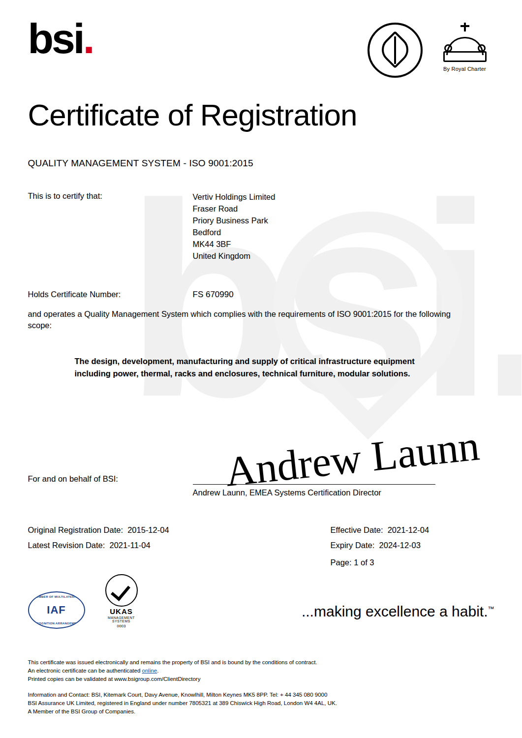bsi.
bsi.
By Royal Charter
Certificate of Registration
QUALITY MANAGEMENT SYSTEM - ISO 9001:2015
This is to certify that:
Vertiv Holdings Limited
Fraser Road
Priory Business Park
Bedford
MK44 3BF
United Kingdom
Holds Certificate Number:
FS 670990
and operates a Quality Management System which complies with the requirements of ISO 9001:2015 for the following scope:
The design, development, manufacturing and supply of critical infrastructure equipment including power, thermal, racks and enclosures, technical furniture, modular solutions.
Andrew Launn
For and on behalf of BSI:
Andrew Launn, EMEA Systems Certification Director
Original Registration Date: 2015-12-04
Latest Revision Date: 2021-11-04
Effective Date: 2021-12-04
Expiry Date: 2024-12-03
Page: 1 of 3
MEMBER OF MULTILATERAL
IAF
RECOGNITION ARRANGEMENT
UKAS
MANAGEMENT
SYSTEMS
0003
...making excellence a habit.™
This certificate was issued electronically and remains the property of BSI and is bound by the conditions of contract.
An electronic certificate can be authenticated online.
Printed copies can be validated at www.bsigroup.com/ClientDirectory
Information and Contact: BSI, Kitemark Court, Davy Avenue, Knowlhill, Milton Keynes MK5 8PP. Tel: + 44 345 080 9000
BSI Assurance UK Limited, registered in England under number 7805321 at 389 Chiswick High Road, London W4 4AL, UK.
A Member of the BSI Group of Companies.